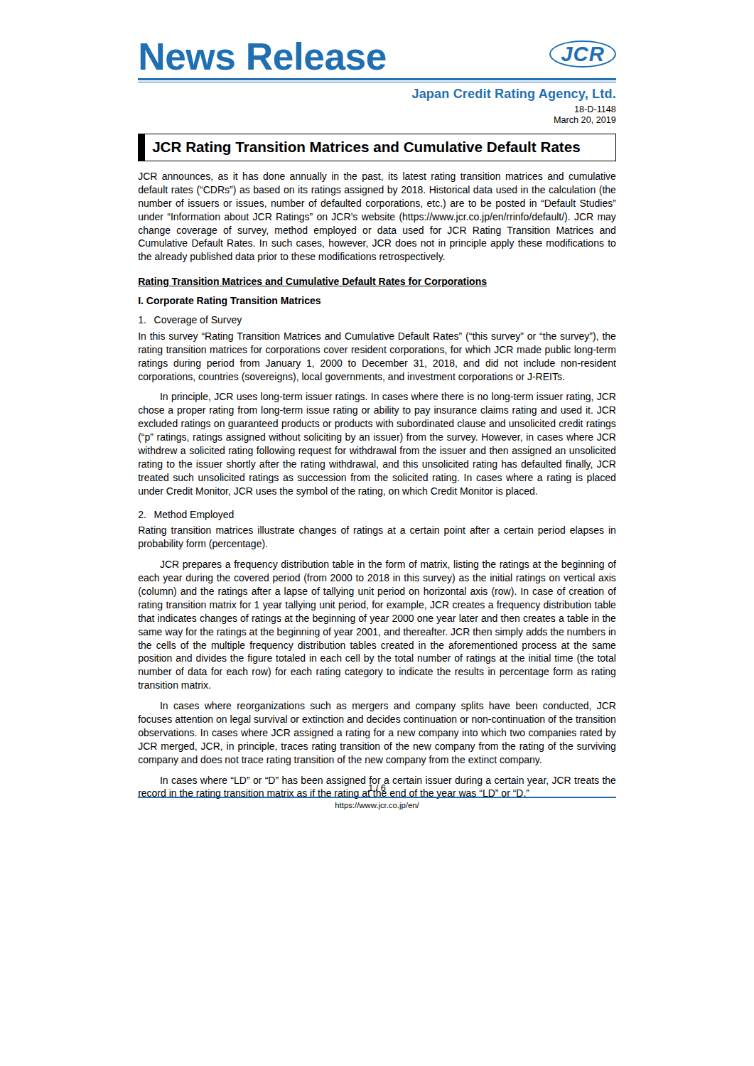News Release
JCR
Japan Credit Rating Agency, Ltd.
18-D-1148
March 20, 2019
JCR Rating Transition Matrices and Cumulative Default Rates
JCR announces, as it has done annually in the past, its latest rating transition matrices and cumulative default rates (“CDRs”) as based on its ratings assigned by 2018. Historical data used in the calculation (the number of issuers or issues, number of defaulted corporations, etc.) are to be posted in “Default Studies” under “Information about JCR Ratings” on JCR’s website (https://www.jcr.co.jp/en/rrinfo/default/). JCR may change coverage of survey, method employed or data used for JCR Rating Transition Matrices and Cumulative Default Rates. In such cases, however, JCR does not in principle apply these modifications to the already published data prior to these modifications retrospectively.
Rating Transition Matrices and Cumulative Default Rates for Corporations
I. Corporate Rating Transition Matrices
1. Coverage of Survey
In this survey “Rating Transition Matrices and Cumulative Default Rates” (“this survey” or “the survey”), the rating transition matrices for corporations cover resident corporations, for which JCR made public long-term ratings during period from January 1, 2000 to December 31, 2018, and did not include non-resident corporations, countries (sovereigns), local governments, and investment corporations or J-REITs.
In principle, JCR uses long-term issuer ratings. In cases where there is no long-term issuer rating, JCR chose a proper rating from long-term issue rating or ability to pay insurance claims rating and used it. JCR excluded ratings on guaranteed products or products with subordinated clause and unsolicited credit ratings (“p” ratings, ratings assigned without soliciting by an issuer) from the survey. However, in cases where JCR withdrew a solicited rating following request for withdrawal from the issuer and then assigned an unsolicited rating to the issuer shortly after the rating withdrawal, and this unsolicited rating has defaulted finally, JCR treated such unsolicited ratings as succession from the solicited rating. In cases where a rating is placed under Credit Monitor, JCR uses the symbol of the rating, on which Credit Monitor is placed.
2. Method Employed
Rating transition matrices illustrate changes of ratings at a certain point after a certain period elapses in probability form (percentage).
JCR prepares a frequency distribution table in the form of matrix, listing the ratings at the beginning of each year during the covered period (from 2000 to 2018 in this survey) as the initial ratings on vertical axis (column) and the ratings after a lapse of tallying unit period on horizontal axis (row). In case of creation of rating transition matrix for 1 year tallying unit period, for example, JCR creates a frequency distribution table that indicates changes of ratings at the beginning of year 2000 one year later and then creates a table in the same way for the ratings at the beginning of year 2001, and thereafter. JCR then simply adds the numbers in the cells of the multiple frequency distribution tables created in the aforementioned process at the same position and divides the figure totaled in each cell by the total number of ratings at the initial time (the total number of data for each row) for each rating category to indicate the results in percentage form as rating transition matrix.
In cases where reorganizations such as mergers and company splits have been conducted, JCR focuses attention on legal survival or extinction and decides continuation or non-continuation of the transition observations. In cases where JCR assigned a rating for a new company into which two companies rated by JCR merged, JCR, in principle, traces rating transition of the new company from the rating of the surviving company and does not trace rating transition of the new company from the extinct company.
In cases where “LD” or “D” has been assigned for a certain issuer during a certain year, JCR treats the record in the rating transition matrix as if the rating at the end of the year was “LD” or “D.”
1 / 6
https://www.jcr.co.jp/en/